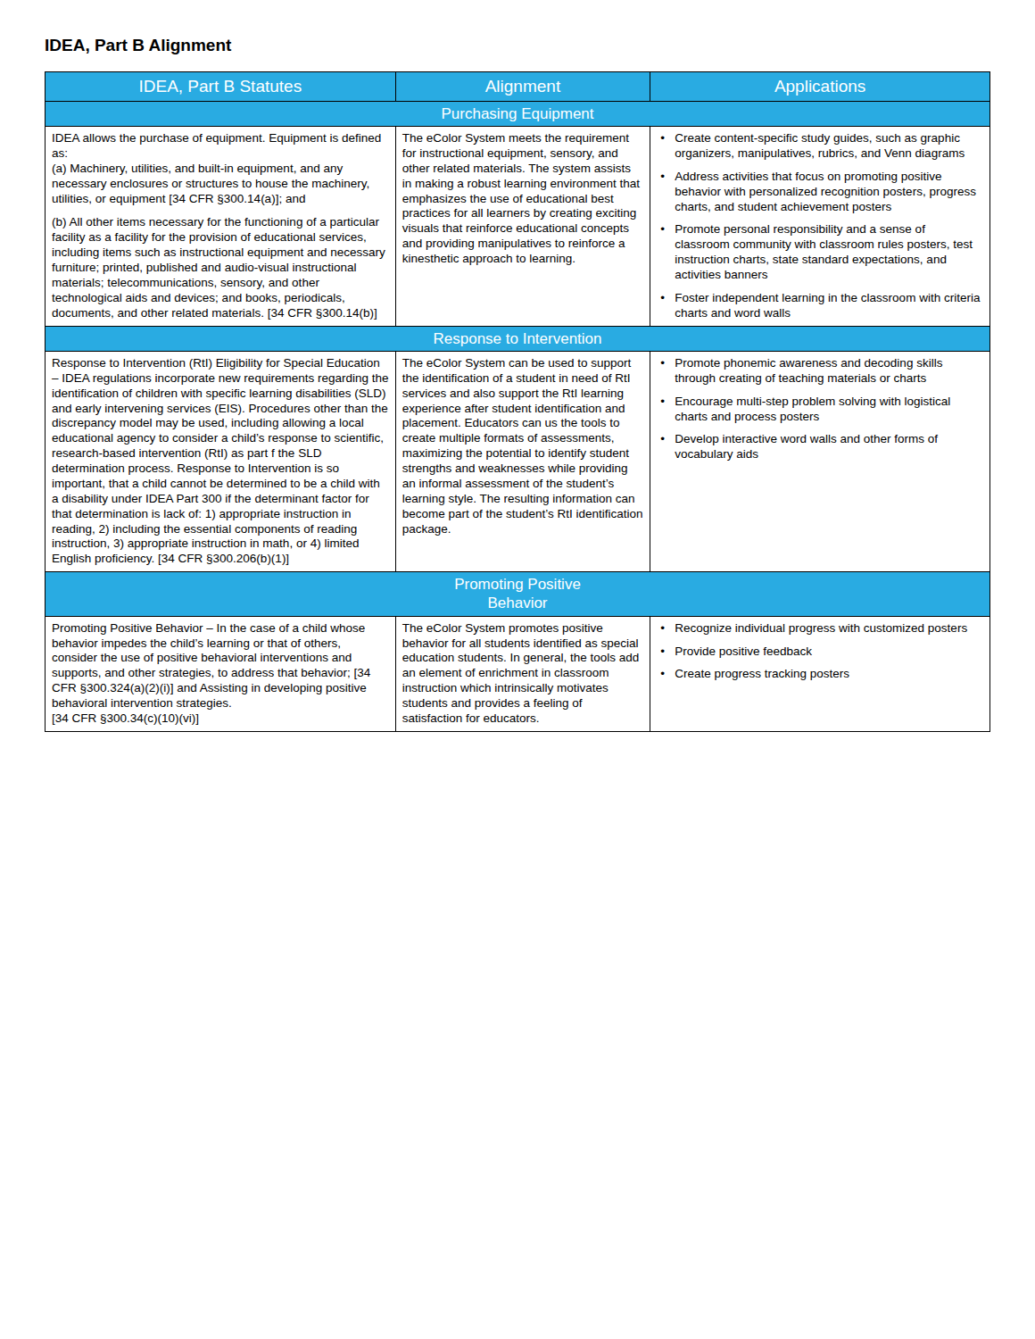IDEA, Part B Alignment
| IDEA, Part B Statutes | Alignment | Applications |
| --- | --- | --- |
| Purchasing Equipment |
| IDEA allows the purchase of equipment. Equipment is defined as: (a) Machinery, utilities, and built-in equipment, and any necessary enclosures or structures to house the machinery, utilities, or equipment [34 CFR §300.14(a)]; and (b) All other items necessary for the functioning of a particular facility as a facility for the provision of educational services, including items such as instructional equipment and necessary furniture; printed, published and audio-visual instructional materials; telecommunications, sensory, and other technological aids and devices; and books, periodicals, documents, and other related materials. [34 CFR §300.14(b)] | The eColor System meets the requirement for instructional equipment, sensory, and other related materials. The system assists in making a robust learning environment that emphasizes the use of educational best practices for all learners by creating exciting visuals that reinforce educational concepts and providing manipulatives to reinforce a kinesthetic approach to learning. | Create content-specific study guides, such as graphic organizers, manipulatives, rubrics, and Venn diagrams Address activities that focus on promoting positive behavior with personalized recognition posters, progress charts, and student achievement posters Promote personal responsibility and a sense of classroom community with classroom rules posters, test instruction charts, state standard expectations, and activities banners Foster independent learning in the classroom with criteria charts and word walls |
| Response to Intervention |
| Response to Intervention (RtI) Eligibility for Special Education – IDEA regulations incorporate new requirements regarding the identification of children with specific learning disabilities (SLD) and early intervening services (EIS). Procedures other than the discrepancy model may be used, including allowing a local educational agency to consider a child’s response to scientific, research-based intervention (RtI) as part f the SLD determination process. Response to Intervention is so important, that a child cannot be determined to be a child with a disability under IDEA Part 300 if the determinant factor for that determination is lack of: 1) appropriate instruction in reading, 2) including the essential components of reading instruction, 3) appropriate instruction in math, or 4) limited English proficiency. [34 CFR §300.206(b)(1)] | The eColor System can be used to support the identification of a student in need of RtI services and also support the RtI learning experience after student identification and placement. Educators can us the tools to create multiple formats of assessments, maximizing the potential to identify student strengths and weaknesses while providing an informal assessment of the student’s learning style. The resulting information can become part of the student’s RtI identification package. | Promote phonemic awareness and decoding skills through creating of teaching materials or charts Encourage multi-step problem solving with logistical charts and process posters Develop interactive word walls and other forms of vocabulary aids |
| Promoting Positive Behavior |
| Promoting Positive Behavior – In the case of a child whose behavior impedes the child’s learning or that of others, consider the use of positive behavioral interventions and supports, and other strategies, to address that behavior; [34 CFR §300.324(a)(2)(i)] and Assisting in developing positive behavioral intervention strategies. [34 CFR §300.34(c)(10)(vi)] | The eColor System promotes positive behavior for all students identified as special education students. In general, the tools add an element of enrichment in classroom instruction which intrinsically motivates students and provides a feeling of satisfaction for educators. | Recognize individual progress with customized posters Provide positive feedback Create progress tracking posters |